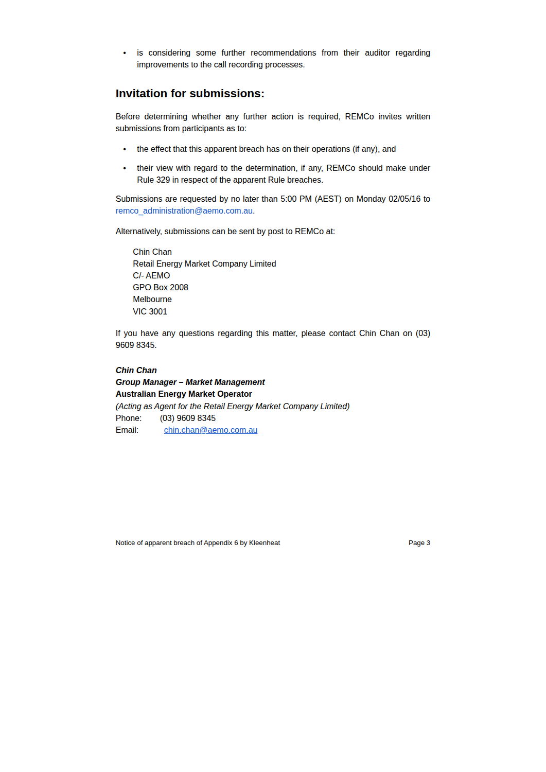is considering some further recommendations from their auditor regarding improvements to the call recording processes.
Invitation for submissions:
Before determining whether any further action is required, REMCo invites written submissions from participants as to:
the effect that this apparent breach has on their operations (if any), and
their view with regard to the determination, if any, REMCo should make under Rule 329 in respect of the apparent Rule breaches.
Submissions are requested by no later than 5:00 PM (AEST) on Monday 02/05/16 to remco_administration@aemo.com.au.
Alternatively, submissions can be sent by post to REMCo at:
Chin Chan
Retail Energy Market Company Limited
C/- AEMO
GPO Box 2008
Melbourne
VIC 3001
If you have any questions regarding this matter, please contact Chin Chan on (03) 9609 8345.
Chin Chan
Group Manager – Market Management
Australian Energy Market Operator
(Acting as Agent for the Retail Energy Market Company Limited)
Phone: (03) 9609 8345
Email: chin.chan@aemo.com.au
Notice of apparent breach of Appendix 6 by Kleenheat
Page 3